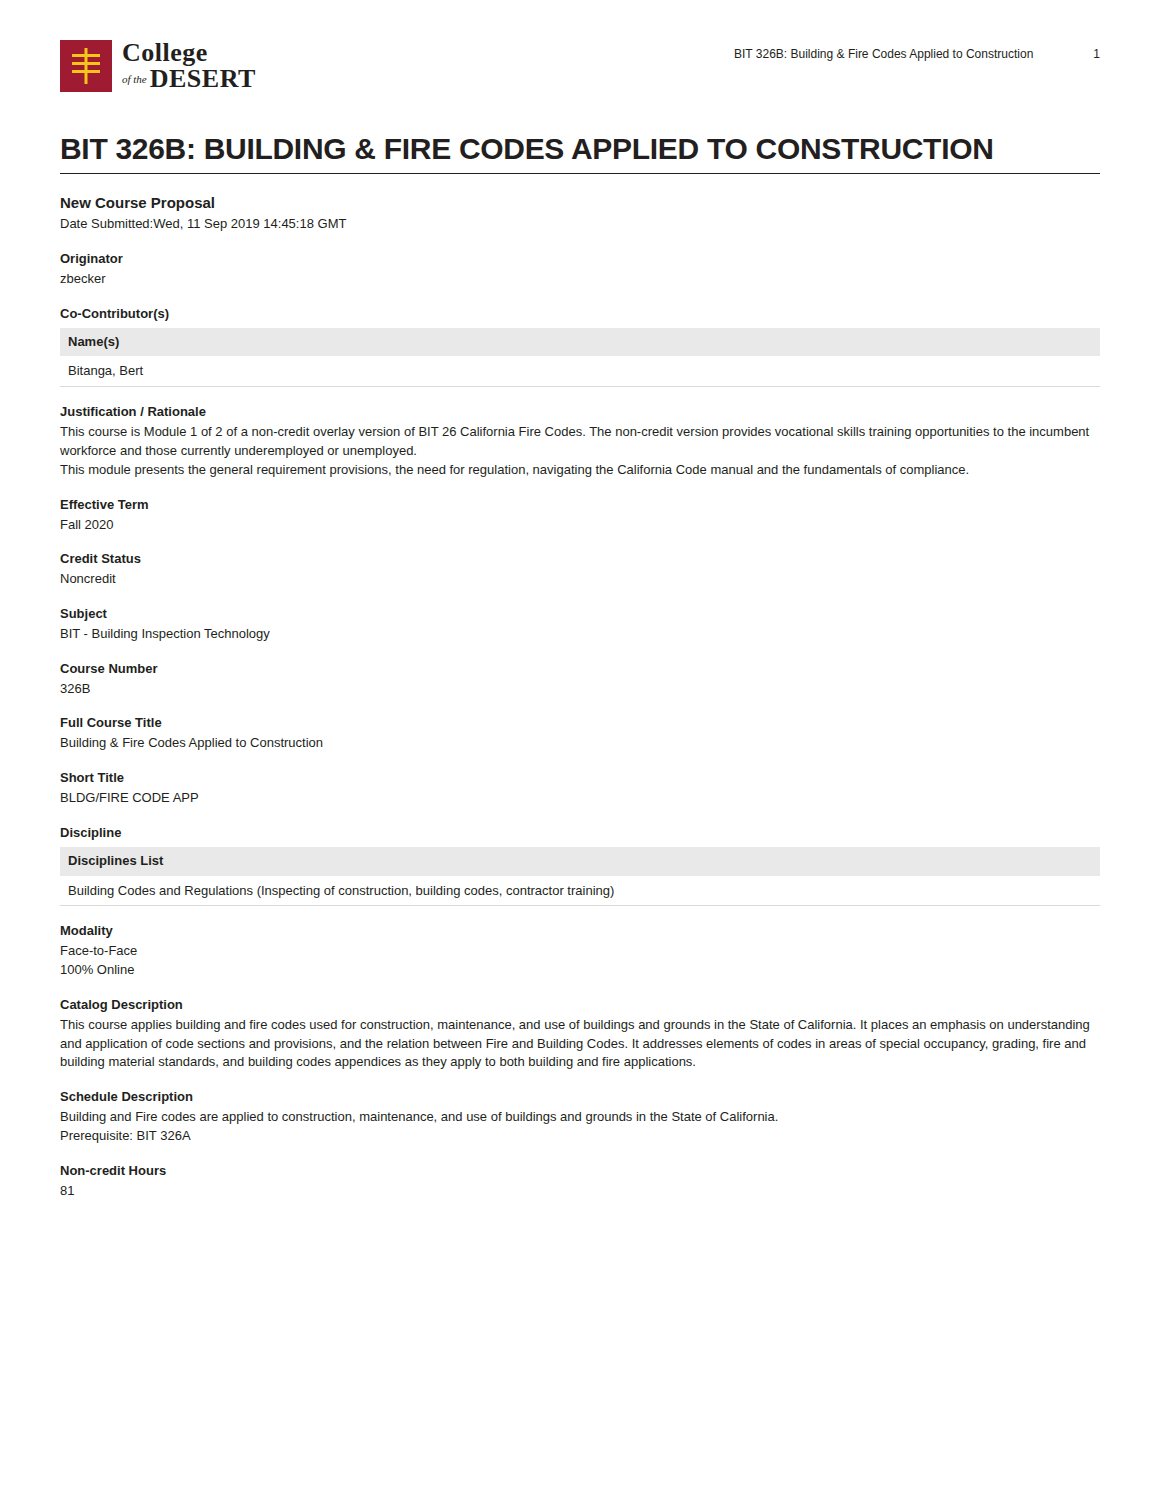College of the DESERT
BIT 326B: Building & Fire Codes Applied to Construction 1
BIT 326B: Building & Fire Codes Applied to Construction
New Course Proposal
Date Submitted:Wed, 11 Sep 2019 14:45:18 GMT
Originator
zbecker
Co-Contributor(s)
| Name(s) |
| --- |
| Bitanga, Bert |
Justification / Rationale
This course is Module 1 of 2 of a non-credit overlay version of BIT 26 California Fire Codes. The non-credit version provides vocational skills training opportunities to the incumbent workforce and those currently underemployed or unemployed.
This module presents the general requirement provisions, the need for regulation, navigating the California Code manual and the fundamentals of compliance.
Effective Term
Fall 2020
Credit Status
Noncredit
Subject
BIT - Building Inspection Technology
Course Number
326B
Full Course Title
Building & Fire Codes Applied to Construction
Short Title
BLDG/FIRE CODE APP
Discipline
| Disciplines List |
| --- |
| Building Codes and Regulations (Inspecting of construction, building codes, contractor training) |
Modality
Face-to-Face
100% Online
Catalog Description
This course applies building and fire codes used for construction, maintenance, and use of buildings and grounds in the State of California. It places an emphasis on understanding and application of code sections and provisions, and the relation between Fire and Building Codes. It addresses elements of codes in areas of special occupancy, grading, fire and building material standards, and building codes appendices as they apply to both building and fire applications.
Schedule Description
Building and Fire codes are applied to construction, maintenance, and use of buildings and grounds in the State of California.
Prerequisite: BIT 326A
Non-credit Hours
81